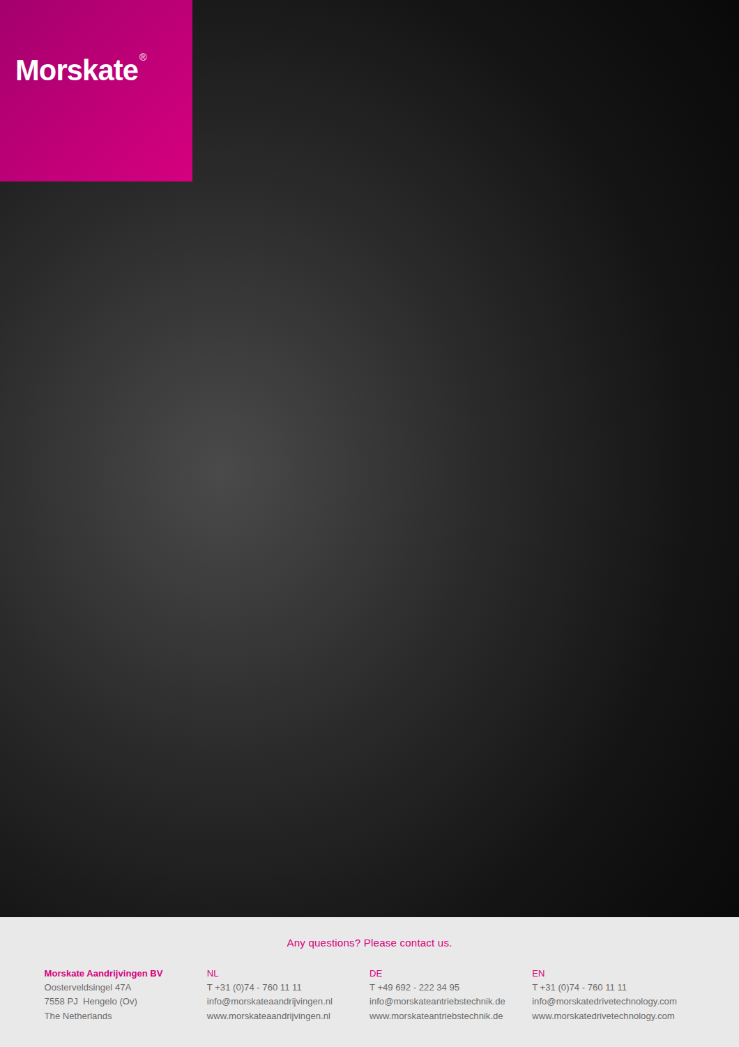Morskate®
Athlete lifting a dumbbell with a universal joint superimposed on the arm.
Any questions? Please contact us.
Morskate Aandrijvingen BV
Oosterveldsingel 47A
7558 PJ Hengelo (Ov)
The Netherlands
NL
T +31 (0)74 - 760 11 11
info@morskateaandrijvingen.nl
www.morskateaandrijvingen.nl
DE
T +49 692 - 222 34 95
info@morskateantriebstechnik.de
www.morskateantriebstechnik.de
EN
T +31 (0)74 - 760 11 11
info@morskatedrivetechnology.com
www.morskatedrivetechnology.com